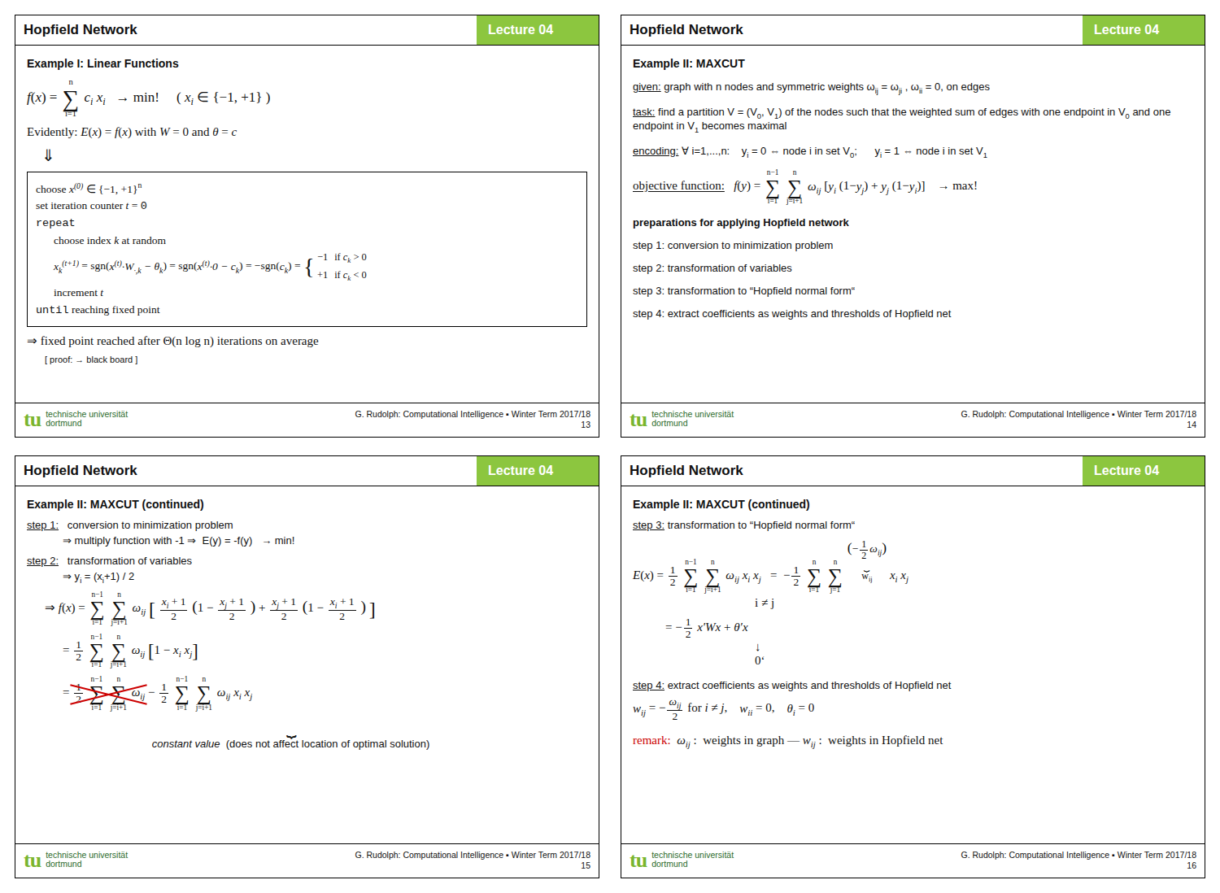Hopfield Network
Lecture 04
Example I: Linear Functions
f(x) = n∑i=1 ci xi → min! ( xi ∈ {−1, +1} )
Evidently: E(x) = f(x) with W = 0 and θ = c
⇓
choose x(0) ∈ {−1, +1}n
set iteration counter t = 0
repeat
choose index k at random
xk(t+1) = sgn(x(t)·W·,k − θk) = sgn(x(t)·0 − ck) = −sgn(ck) = { −1 if ck > 0 +1 if ck < 0
increment t
until reaching fixed point
⇒ fixed point reached after Θ(n log n) iterations on average
[ proof: → black board ]
tu technische universität
dortmund
G. Rudolph: Computational Intelligence ▪ Winter Term 2017/18
13
Hopfield Network
Lecture 04
Example II: MAXCUT
given: graph with n nodes and symmetric weights ωij = ωji , ωii = 0, on edges
task: find a partition V = (V0, V1) of the nodes such that the weighted sum of edges with one endpoint in V0 and one endpoint in V1 becomes maximal
encoding: ∀ i=1,...,n: yi = 0 ⇔ node i in set V0; yi = 1 ⇔ node i in set V1
objective function: f(y) = n−1∑i=1 n∑j=i+1 ωij [yi (1−yj) + yj (1−yi)] → max!
preparations for applying Hopfield network
step 1: conversion to minimization problem
step 2: transformation of variables
step 3: transformation to “Hopfield normal form“
step 4: extract coefficients as weights and thresholds of Hopfield net
tu technische universität
dortmund
G. Rudolph: Computational Intelligence ▪ Winter Term 2017/18
14
Hopfield Network
Lecture 04
Example II: MAXCUT (continued)
step 1: conversion to minimization problem
⇒ multiply function with -1 ⇒ E(y) = -f(y) → min!
step 2: transformation of variables
⇒ yi = (xi+1) / 2
⇒ f(x) = n−1∑i=1 n∑j=i+1 ωij [ xi + 12 (1 − xj + 12 ) + xj + 12 (1 − xi + 12 ) ]
= 12 n−1∑i=1 n∑j=i+1 ωij [1 − xi xj]
= 12 n−1∑i=1 n∑j=i+1 ωij − 12 n−1∑i=1 n∑j=i+1 ωij xi xj
⏟
constant value (does not affect location of optimal solution)
tu technische universität
dortmund
G. Rudolph: Computational Intelligence ▪ Winter Term 2017/18
15
Hopfield Network
Lecture 04
Example II: MAXCUT (continued)
step 3: transformation to “Hopfield normal form“
E(x) = 12 n−1∑i=1 n∑j=i+1 ωij xi xj = −12 n∑i=1 n∑j=1 (−12 ωij) ⏟ wij xi xj
i ≠ j
= −12 x′Wx + θ′x
↓
0‘
step 4: extract coefficients as weights and thresholds of Hopfield net
wij = −ωij 2 for i ≠ j, wii = 0, θi = 0
remark: ωij : weights in graph — wij : weights in Hopfield net
tu technische universität
dortmund
G. Rudolph: Computational Intelligence ▪ Winter Term 2017/18
16